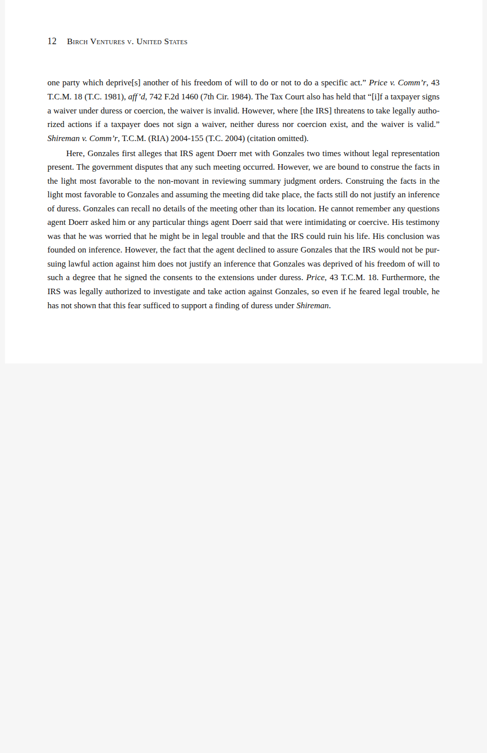12 Birch Ventures v. United States
one party which deprive[s] another of his freedom of will to do or not to do a specific act.” Price v. Comm’r, 43 T.C.M. 18 (T.C. 1981), aff’d, 742 F.2d 1460 (7th Cir. 1984). The Tax Court also has held that “[i]f a taxpayer signs a waiver under duress or coercion, the waiver is invalid. However, where [the IRS] threatens to take legally authorized actions if a taxpayer does not sign a waiver, neither duress nor coercion exist, and the waiver is valid.” Shireman v. Comm’r, T.C.M. (RIA) 2004-155 (T.C. 2004) (citation omitted).
Here, Gonzales first alleges that IRS agent Doerr met with Gonzales two times without legal representation present. The government disputes that any such meeting occurred. However, we are bound to construe the facts in the light most favorable to the non-movant in reviewing summary judgment orders. Construing the facts in the light most favorable to Gonzales and assuming the meeting did take place, the facts still do not justify an inference of duress. Gonzales can recall no details of the meeting other than its location. He cannot remember any questions agent Doerr asked him or any particular things agent Doerr said that were intimidating or coercive. His testimony was that he was worried that he might be in legal trouble and that the IRS could ruin his life. His conclusion was founded on inference. However, the fact that the agent declined to assure Gonzales that the IRS would not be pursuing lawful action against him does not justify an inference that Gonzales was deprived of his freedom of will to such a degree that he signed the consents to the extensions under duress. Price, 43 T.C.M. 18. Furthermore, the IRS was legally authorized to investigate and take action against Gonzales, so even if he feared legal trouble, he has not shown that this fear sufficed to support a finding of duress under Shireman.